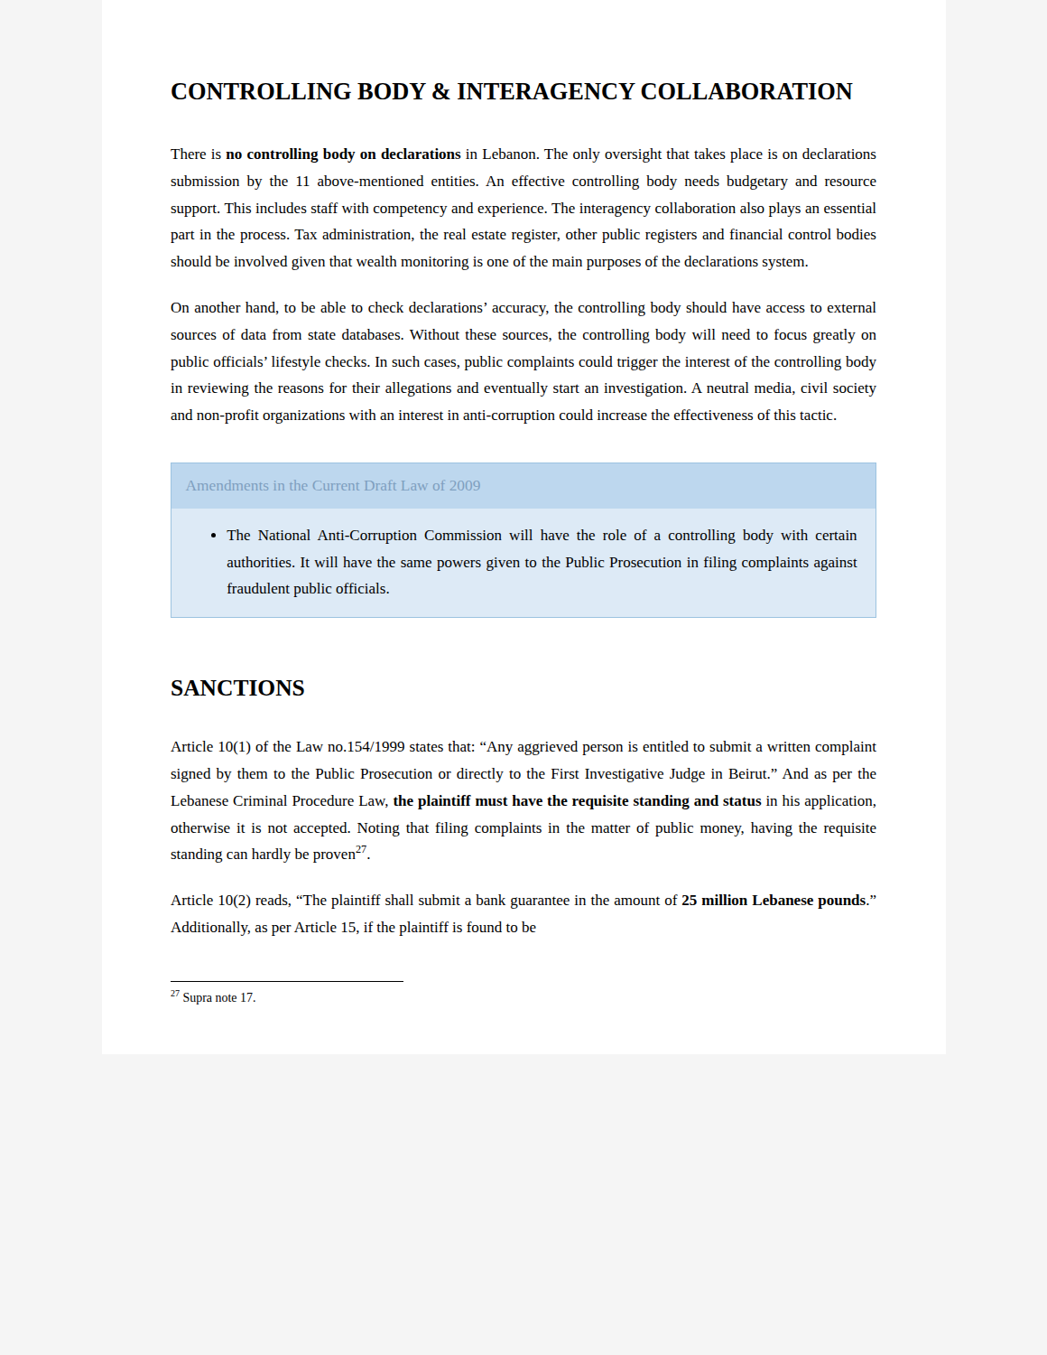Controlling Body & Interagency Collaboration
There is no controlling body on declarations in Lebanon. The only oversight that takes place is on declarations submission by the 11 above-mentioned entities. An effective controlling body needs budgetary and resource support. This includes staff with competency and experience. The interagency collaboration also plays an essential part in the process. Tax administration, the real estate register, other public registers and financial control bodies should be involved given that wealth monitoring is one of the main purposes of the declarations system.
On another hand, to be able to check declarations’ accuracy, the controlling body should have access to external sources of data from state databases. Without these sources, the controlling body will need to focus greatly on public officials’ lifestyle checks. In such cases, public complaints could trigger the interest of the controlling body in reviewing the reasons for their allegations and eventually start an investigation. A neutral media, civil society and non-profit organizations with an interest in anti-corruption could increase the effectiveness of this tactic.
Amendments in the Current Draft Law of 2009
The National Anti-Corruption Commission will have the role of a controlling body with certain authorities. It will have the same powers given to the Public Prosecution in filing complaints against fraudulent public officials.
Sanctions
Article 10(1) of the Law no.154/1999 states that: “Any aggrieved person is entitled to submit a written complaint signed by them to the Public Prosecution or directly to the First Investigative Judge in Beirut.” And as per the Lebanese Criminal Procedure Law, the plaintiff must have the requisite standing and status in his application, otherwise it is not accepted. Noting that filing complaints in the matter of public money, having the requisite standing can hardly be proven27.
Article 10(2) reads, “The plaintiff shall submit a bank guarantee in the amount of 25 million Lebanese pounds.” Additionally, as per Article 15, if the plaintiff is found to be
27 Supra note 17.